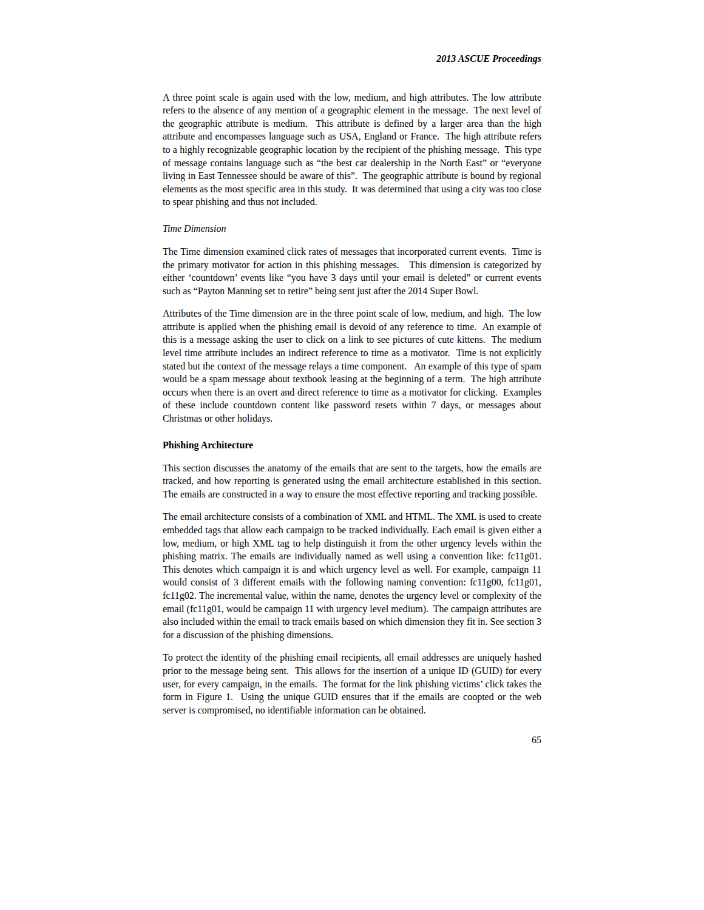2013 ASCUE Proceedings
A three point scale is again used with the low, medium, and high attributes. The low attribute refers to the absence of any mention of a geographic element in the message. The next level of the geographic attribute is medium. This attribute is defined by a larger area than the high attribute and encompasses language such as USA, England or France. The high attribute refers to a highly recognizable geographic location by the recipient of the phishing message. This type of message contains language such as “the best car dealership in the North East” or “everyone living in East Tennessee should be aware of this”. The geographic attribute is bound by regional elements as the most specific area in this study. It was determined that using a city was too close to spear phishing and thus not included.
Time Dimension
The Time dimension examined click rates of messages that incorporated current events. Time is the primary motivator for action in this phishing messages. This dimension is categorized by either ‘countdown’ events like “you have 3 days until your email is deleted” or current events such as “Payton Manning set to retire” being sent just after the 2014 Super Bowl.
Attributes of the Time dimension are in the three point scale of low, medium, and high. The low attribute is applied when the phishing email is devoid of any reference to time. An example of this is a message asking the user to click on a link to see pictures of cute kittens. The medium level time attribute includes an indirect reference to time as a motivator. Time is not explicitly stated but the context of the message relays a time component. An example of this type of spam would be a spam message about textbook leasing at the beginning of a term. The high attribute occurs when there is an overt and direct reference to time as a motivator for clicking. Examples of these include countdown content like password resets within 7 days, or messages about Christmas or other holidays.
Phishing Architecture
This section discusses the anatomy of the emails that are sent to the targets, how the emails are tracked, and how reporting is generated using the email architecture established in this section. The emails are constructed in a way to ensure the most effective reporting and tracking possible.
The email architecture consists of a combination of XML and HTML. The XML is used to create embedded tags that allow each campaign to be tracked individually. Each email is given either a low, medium, or high XML tag to help distinguish it from the other urgency levels within the phishing matrix. The emails are individually named as well using a convention like: fc11g01. This denotes which campaign it is and which urgency level as well. For example, campaign 11 would consist of 3 different emails with the following naming convention: fc11g00, fc11g01, fc11g02. The incremental value, within the name, denotes the urgency level or complexity of the email (fc11g01, would be campaign 11 with urgency level medium). The campaign attributes are also included within the email to track emails based on which dimension they fit in. See section 3 for a discussion of the phishing dimensions.
To protect the identity of the phishing email recipients, all email addresses are uniquely hashed prior to the message being sent. This allows for the insertion of a unique ID (GUID) for every user, for every campaign, in the emails. The format for the link phishing victims’ click takes the form in Figure 1. Using the unique GUID ensures that if the emails are coopted or the web server is compromised, no identifiable information can be obtained.
65